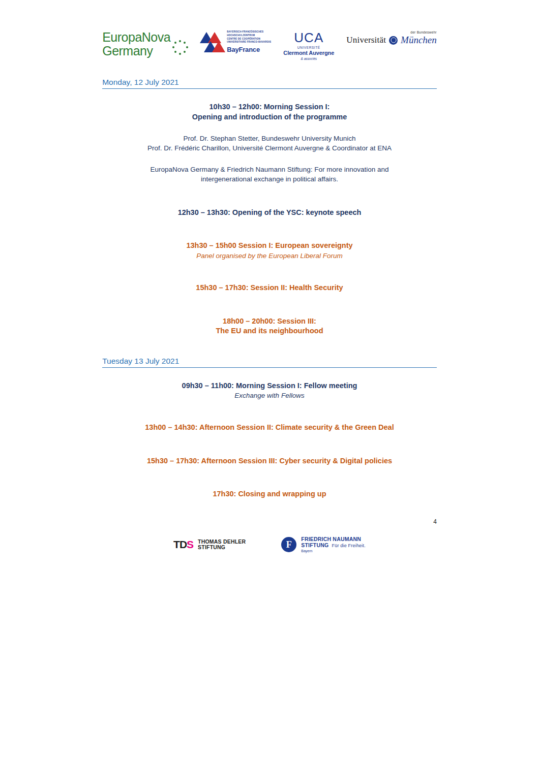EuropaNova
Germany
Bayerisch-Französisches
Hochschulzentrum
Centre de Coopération
Universitaire Franco-Bavarois
Bay France
UCA
Université
Clermont Auvergne
& associés
der Bundeswehr
Universität München
Monday, 12 July 2021
10h30 – 12h00: Morning Session I:
Opening and introduction of the programme
Prof. Dr. Stephan Stetter, Bundeswehr University Munich
Prof. Dr. Frédéric Charillon, Université Clermont Auvergne & Coordinator at ENA
EuropaNova Germany & Friedrich Naumann Stiftung: For more innovation and
intergenerational exchange in political affairs.
12h30 – 13h30: Opening of the YSC: keynote speech
13h30 – 15h00 Session I: European sovereignty
Panel organised by the European Liberal Forum
15h30 – 17h30: Session II: Health Security
18h00 – 20h00: Session III:
The EU and its neighbourhood
Tuesday 13 July 2021
09h30 – 11h00: Morning Session I: Fellow meeting
Exchange with Fellows
13h00 – 14h30: Afternoon Session II: Climate security & the Green Deal
15h30 – 17h30: Afternoon Session III: Cyber security & Digital policies
17h30: Closing and wrapping up
4
TDS
Thomas Dehler
Stiftung
F
Friedrich Naumann
Stiftung Für die Freiheit.
Bayern